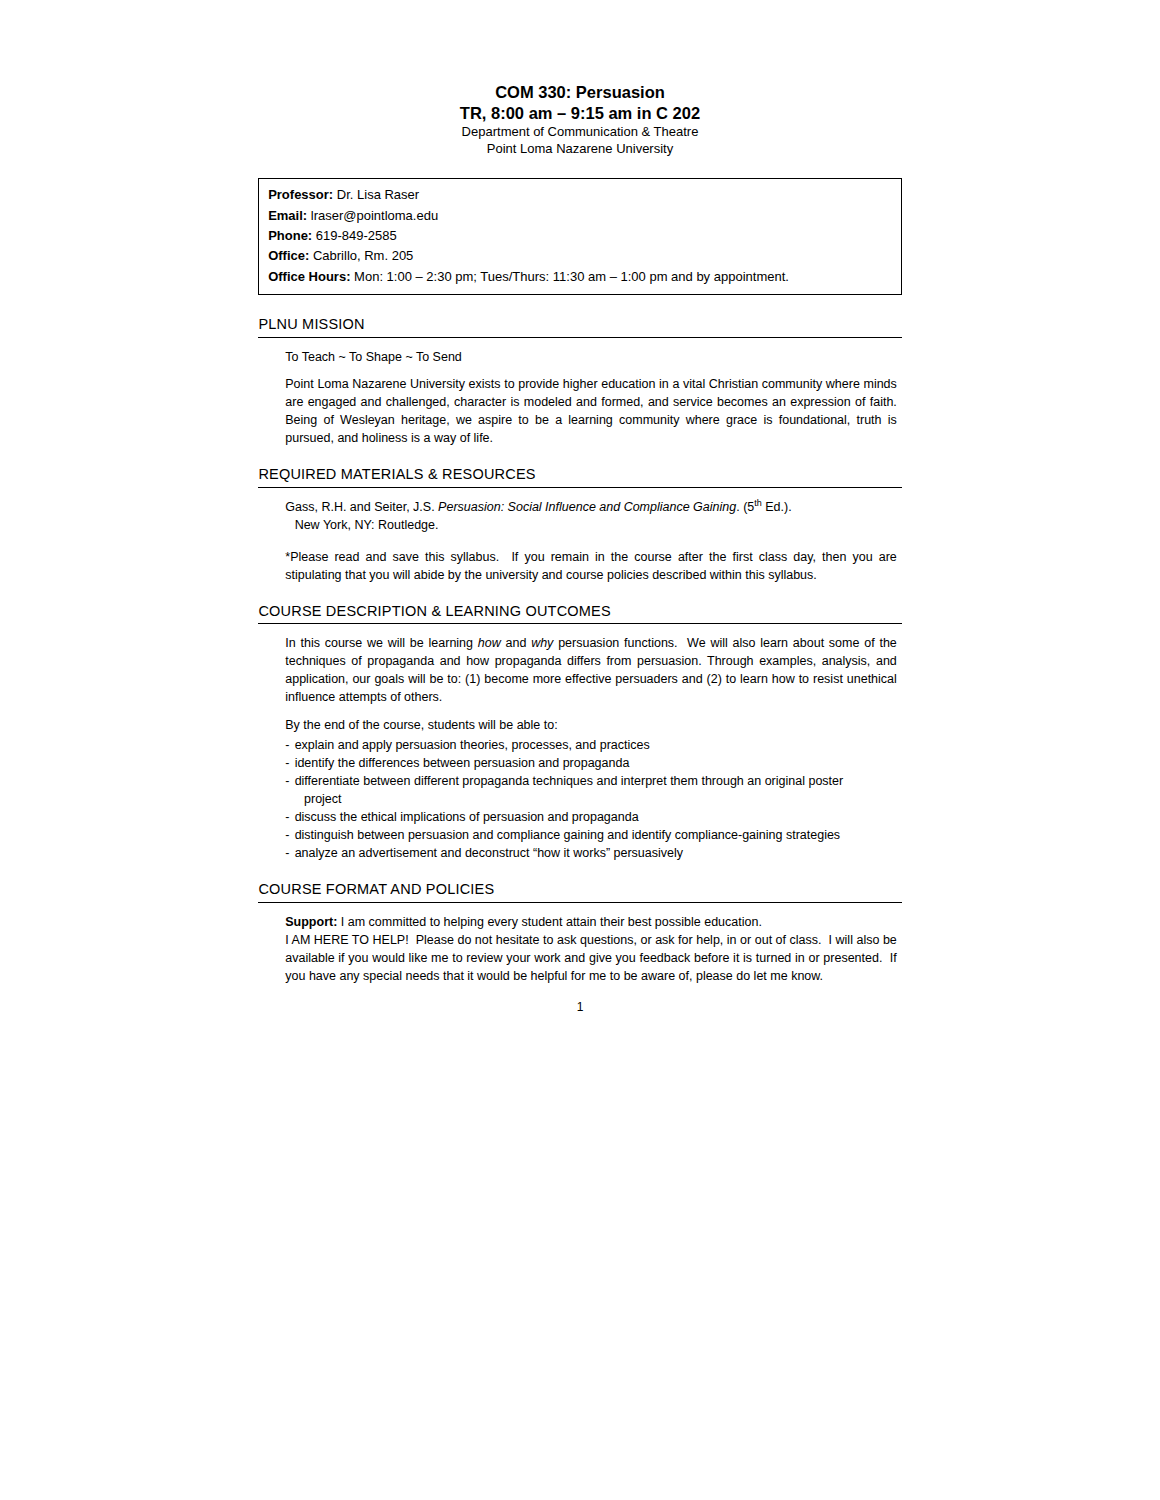COM 330: Persuasion
TR, 8:00 am – 9:15 am in C 202
Department of Communication & Theatre
Point Loma Nazarene University
Professor: Dr. Lisa Raser
Email: lraser@pointloma.edu
Phone: 619-849-2585
Office: Cabrillo, Rm. 205
Office Hours: Mon: 1:00 – 2:30 pm; Tues/Thurs: 11:30 am – 1:00 pm and by appointment.
PLNU MISSION
To Teach ~ To Shape ~ To Send
Point Loma Nazarene University exists to provide higher education in a vital Christian community where minds are engaged and challenged, character is modeled and formed, and service becomes an expression of faith. Being of Wesleyan heritage, we aspire to be a learning community where grace is foundational, truth is pursued, and holiness is a way of life.
REQUIRED MATERIALS & RESOURCES
Gass, R.H. and Seiter, J.S. Persuasion: Social Influence and Compliance Gaining. (5th Ed.).
New York, NY: Routledge.
*Please read and save this syllabus. If you remain in the course after the first class day, then you are stipulating that you will abide by the university and course policies described within this syllabus.
COURSE DESCRIPTION & LEARNING OUTCOMES
In this course we will be learning how and why persuasion functions. We will also learn about some of the techniques of propaganda and how propaganda differs from persuasion. Through examples, analysis, and application, our goals will be to: (1) become more effective persuaders and (2) to learn how to resist unethical influence attempts of others.
By the end of the course, students will be able to:
explain and apply persuasion theories, processes, and practices
identify the differences between persuasion and propaganda
differentiate between different propaganda techniques and interpret them through an original poster project
discuss the ethical implications of persuasion and propaganda
distinguish between persuasion and compliance gaining and identify compliance-gaining strategies
analyze an advertisement and deconstruct “how it works” persuasively
COURSE FORMAT AND POLICIES
Support: I am committed to helping every student attain their best possible education.
I AM HERE TO HELP! Please do not hesitate to ask questions, or ask for help, in or out of class. I will also be available if you would like me to review your work and give you feedback before it is turned in or presented. If you have any special needs that it would be helpful for me to be aware of, please do let me know.
1